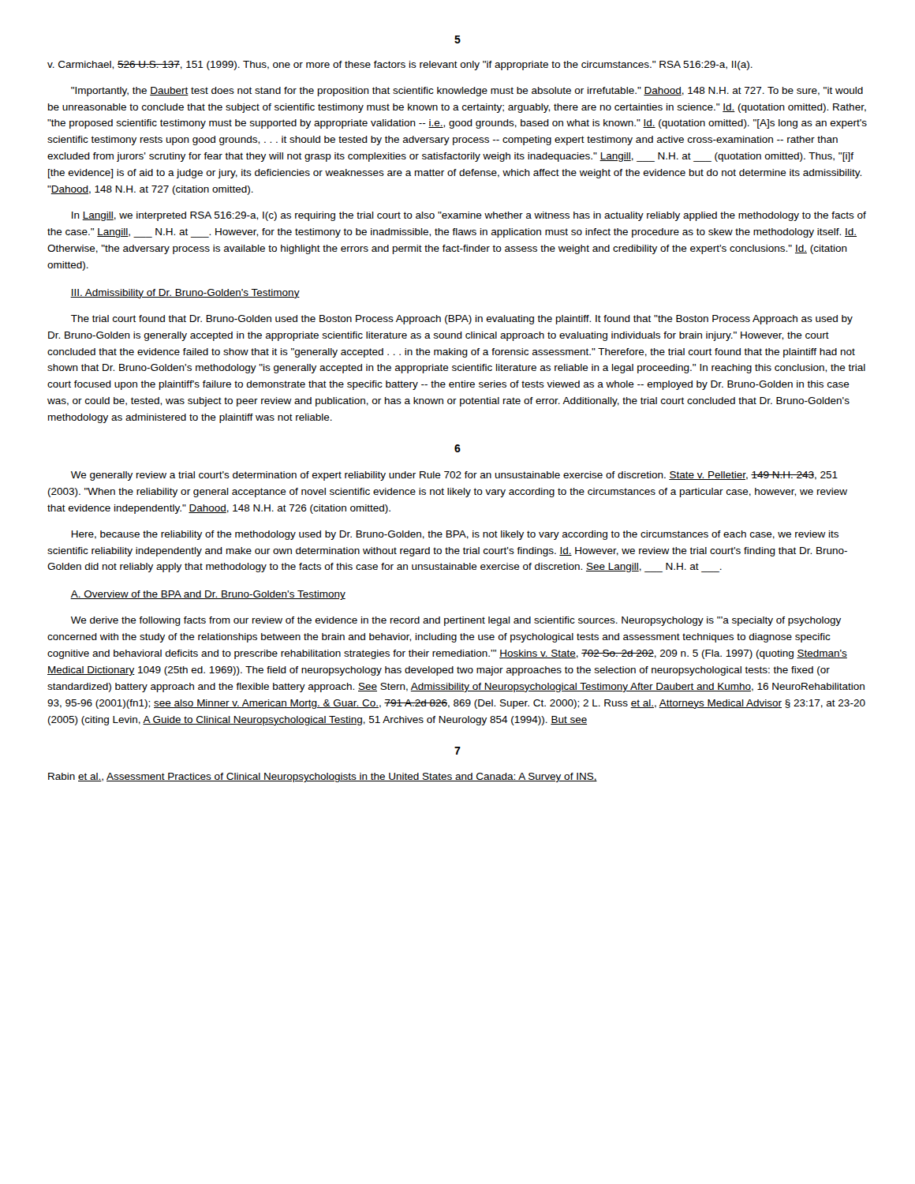5
v. Carmichael, 526 U.S. 137, 151 (1999). Thus, one or more of these factors is relevant only "if appropriate to the circumstances." RSA 516:29-a, II(a).
"Importantly, the Daubert test does not stand for the proposition that scientific knowledge must be absolute or irrefutable." Dahood, 148 N.H. at 727. To be sure, "it would be unreasonable to conclude that the subject of scientific testimony must be known to a certainty; arguably, there are no certainties in science." Id. (quotation omitted). Rather, "the proposed scientific testimony must be supported by appropriate validation -- i.e., good grounds, based on what is known." Id. (quotation omitted). "[A]s long as an expert's scientific testimony rests upon good grounds, . . . it should be tested by the adversary process -- competing expert testimony and active cross-examination -- rather than excluded from jurors' scrutiny for fear that they will not grasp its complexities or satisfactorily weigh its inadequacies." Langill, ___ N.H. at ___ (quotation omitted). Thus, "[i]f [the evidence] is of aid to a judge or jury, its deficiencies or weaknesses are a matter of defense, which affect the weight of the evidence but do not determine its admissibility. "Dahood, 148 N.H. at 727 (citation omitted).
In Langill, we interpreted RSA 516:29-a, I(c) as requiring the trial court to also "examine whether a witness has in actuality reliably applied the methodology to the facts of the case." Langill, ___ N.H. at ___. However, for the testimony to be inadmissible, the flaws in application must so infect the procedure as to skew the methodology itself. Id. Otherwise, "the adversary process is available to highlight the errors and permit the fact-finder to assess the weight and credibility of the expert's conclusions." Id. (citation omitted).
III. Admissibility of Dr. Bruno-Golden's Testimony
The trial court found that Dr. Bruno-Golden used the Boston Process Approach (BPA) in evaluating the plaintiff. It found that "the Boston Process Approach as used by Dr. Bruno-Golden is generally accepted in the appropriate scientific literature as a sound clinical approach to evaluating individuals for brain injury." However, the court concluded that the evidence failed to show that it is "generally accepted . . . in the making of a forensic assessment." Therefore, the trial court found that the plaintiff had not shown that Dr. Bruno-Golden's methodology "is generally accepted in the appropriate scientific literature as reliable in a legal proceeding." In reaching this conclusion, the trial court focused upon the plaintiff's failure to demonstrate that the specific battery -- the entire series of tests viewed as a whole -- employed by Dr. Bruno-Golden in this case was, or could be, tested, was subject to peer review and publication, or has a known or potential rate of error. Additionally, the trial court concluded that Dr. Bruno-Golden's methodology as administered to the plaintiff was not reliable.
6
We generally review a trial court's determination of expert reliability under Rule 702 for an unsustainable exercise of discretion. State v. Pelletier, 149 N.H. 243, 251 (2003). "When the reliability or general acceptance of novel scientific evidence is not likely to vary according to the circumstances of a particular case, however, we review that evidence independently." Dahood, 148 N.H. at 726 (citation omitted).
Here, because the reliability of the methodology used by Dr. Bruno-Golden, the BPA, is not likely to vary according to the circumstances of each case, we review its scientific reliability independently and make our own determination without regard to the trial court's findings. Id. However, we review the trial court's finding that Dr. Bruno-Golden did not reliably apply that methodology to the facts of this case for an unsustainable exercise of discretion. See Langill, ___ N.H. at ___.
A. Overview of the BPA and Dr. Bruno-Golden's Testimony
We derive the following facts from our review of the evidence in the record and pertinent legal and scientific sources. Neuropsychology is "'a specialty of psychology concerned with the study of the relationships between the brain and behavior, including the use of psychological tests and assessment techniques to diagnose specific cognitive and behavioral deficits and to prescribe rehabilitation strategies for their remediation.'" Hoskins v. State, 702 So. 2d 202, 209 n. 5 (Fla. 1997) (quoting Stedman's Medical Dictionary 1049 (25th ed. 1969)). The field of neuropsychology has developed two major approaches to the selection of neuropsychological tests: the fixed (or standardized) battery approach and the flexible battery approach. See Stern, Admissibility of Neuropsychological Testimony After Daubert and Kumho, 16 NeuroRehabilitation 93, 95-96 (2001)(fn1); see also Minner v. American Mortg. & Guar. Co., 791 A.2d 826, 869 (Del. Super. Ct. 2000); 2 L. Russ et al., Attorneys Medical Advisor § 23:17, at 23-20 (2005) (citing Levin, A Guide to Clinical Neuropsychological Testing, 51 Archives of Neurology 854 (1994)). But see
7
Rabin et al., Assessment Practices of Clinical Neuropsychologists in the United States and Canada: A Survey of INS,